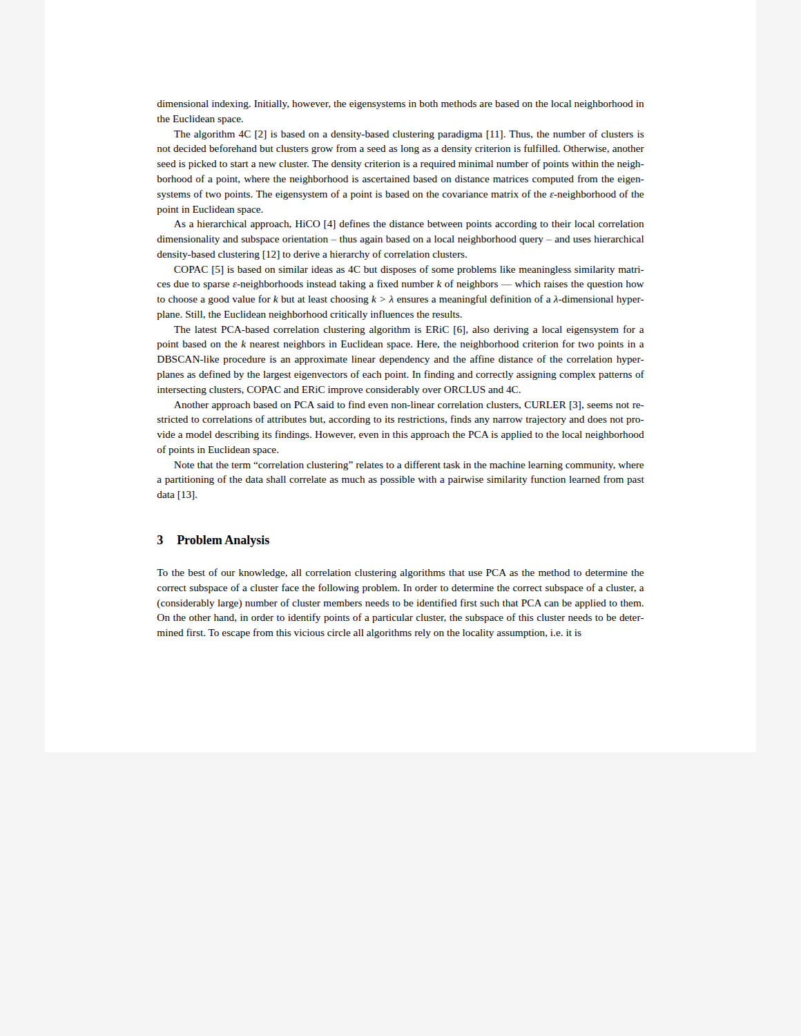dimensional indexing. Initially, however, the eigensystems in both methods are based on the local neighborhood in the Euclidean space.
The algorithm 4C [2] is based on a density-based clustering paradigma [11]. Thus, the number of clusters is not decided beforehand but clusters grow from a seed as long as a density criterion is fulfilled. Otherwise, another seed is picked to start a new cluster. The density criterion is a required minimal number of points within the neighborhood of a point, where the neighborhood is ascertained based on distance matrices computed from the eigensystems of two points. The eigensystem of a point is based on the covariance matrix of the ε-neighborhood of the point in Euclidean space.
As a hierarchical approach, HiCO [4] defines the distance between points according to their local correlation dimensionality and subspace orientation – thus again based on a local neighborhood query – and uses hierarchical density-based clustering [12] to derive a hierarchy of correlation clusters.
COPAC [5] is based on similar ideas as 4C but disposes of some problems like meaningless similarity matrices due to sparse ε-neighborhoods instead taking a fixed number k of neighbors — which raises the question how to choose a good value for k but at least choosing k > λ ensures a meaningful definition of a λ-dimensional hyperplane. Still, the Euclidean neighborhood critically influences the results.
The latest PCA-based correlation clustering algorithm is ERiC [6], also deriving a local eigensystem for a point based on the k nearest neighbors in Euclidean space. Here, the neighborhood criterion for two points in a DBSCAN-like procedure is an approximate linear dependency and the affine distance of the correlation hyperplanes as defined by the largest eigenvectors of each point. In finding and correctly assigning complex patterns of intersecting clusters, COPAC and ERiC improve considerably over ORCLUS and 4C.
Another approach based on PCA said to find even non-linear correlation clusters, CURLER [3], seems not restricted to correlations of attributes but, according to its restrictions, finds any narrow trajectory and does not provide a model describing its findings. However, even in this approach the PCA is applied to the local neighborhood of points in Euclidean space.
Note that the term “correlation clustering” relates to a different task in the machine learning community, where a partitioning of the data shall correlate as much as possible with a pairwise similarity function learned from past data [13].
3 Problem Analysis
To the best of our knowledge, all correlation clustering algorithms that use PCA as the method to determine the correct subspace of a cluster face the following problem. In order to determine the correct subspace of a cluster, a (considerably large) number of cluster members needs to be identified first such that PCA can be applied to them. On the other hand, in order to identify points of a particular cluster, the subspace of this cluster needs to be determined first. To escape from this vicious circle all algorithms rely on the locality assumption, i.e. it is